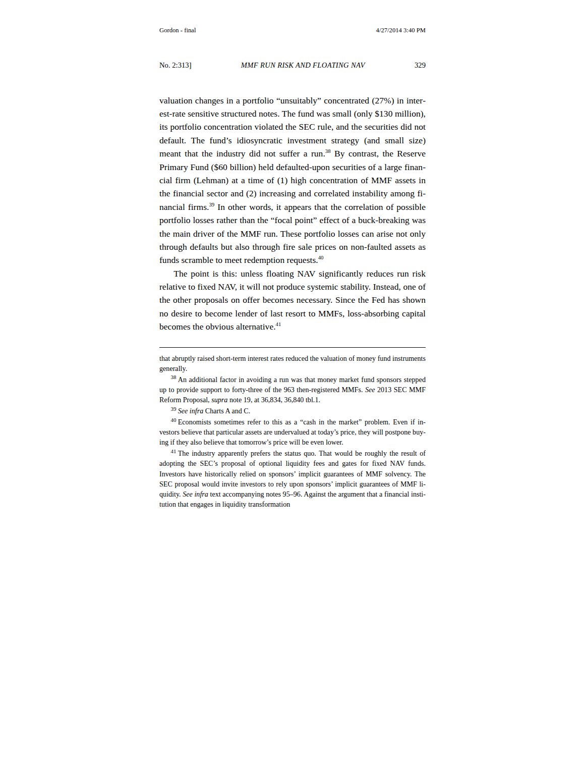Gordon - final 4/27/2014 3:40 PM
No. 2:313] MMF RUN RISK AND FLOATING NAV 329
valuation changes in a portfolio “unsuitably” concentrated (27%) in interest-rate sensitive structured notes. The fund was small (only $130 million), its portfolio concentration violated the SEC rule, and the securities did not default. The fund’s idiosyncratic investment strategy (and small size) meant that the industry did not suffer a run.38 By contrast, the Reserve Primary Fund ($60 billion) held defaulted-upon securities of a large financial firm (Lehman) at a time of (1) high concentration of MMF assets in the financial sector and (2) increasing and correlated instability among financial firms.39 In other words, it appears that the correlation of possible portfolio losses rather than the “focal point” effect of a buck-breaking was the main driver of the MMF run. These portfolio losses can arise not only through defaults but also through fire sale prices on non-faulted assets as funds scramble to meet redemption requests.40
The point is this: unless floating NAV significantly reduces run risk relative to fixed NAV, it will not produce systemic stability. Instead, one of the other proposals on offer becomes necessary. Since the Fed has shown no desire to become lender of last resort to MMFs, loss-absorbing capital becomes the obvious alternative.41
that abruptly raised short-term interest rates reduced the valuation of money fund instruments generally.
38 An additional factor in avoiding a run was that money market fund sponsors stepped up to provide support to forty-three of the 963 then-registered MMFs. See 2013 SEC MMF Reform Proposal, supra note 19, at 36,834, 36,840 tbl.1.
39 See infra Charts A and C.
40 Economists sometimes refer to this as a “cash in the market” problem. Even if investors believe that particular assets are undervalued at today’s price, they will postpone buying if they also believe that tomorrow’s price will be even lower.
41 The industry apparently prefers the status quo. That would be roughly the result of adopting the SEC’s proposal of optional liquidity fees and gates for fixed NAV funds. Investors have historically relied on sponsors’ implicit guarantees of MMF solvency. The SEC proposal would invite investors to rely upon sponsors’ implicit guarantees of MMF liquidity. See infra text accompanying notes 95–96. Against the argument that a financial institution that engages in liquidity transformation